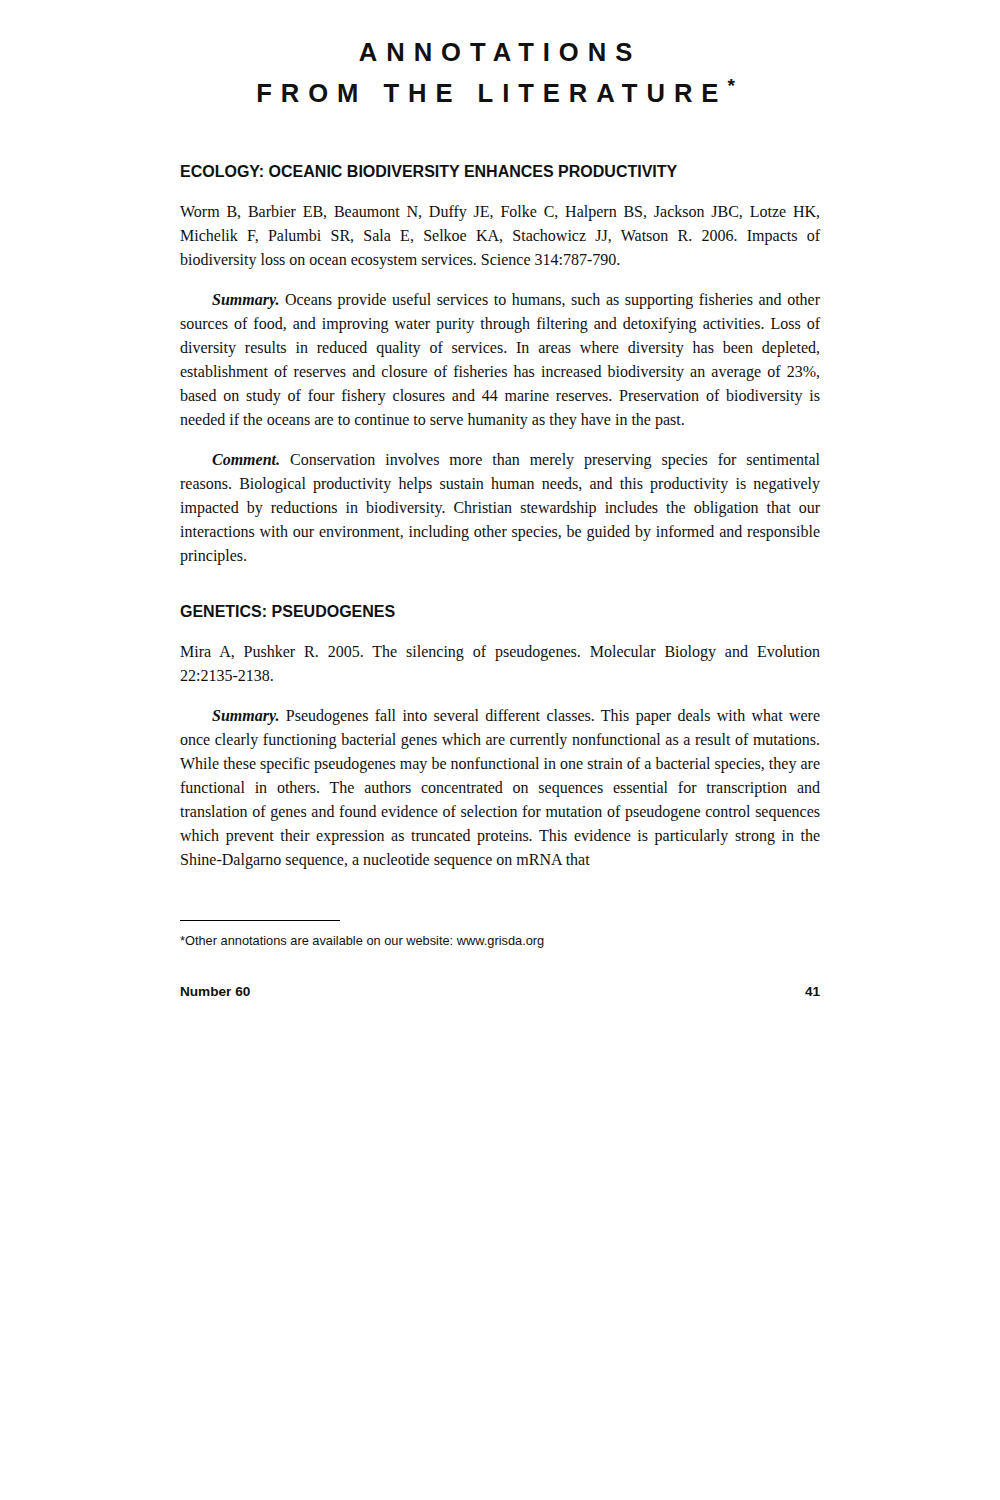ANNOTATIONS
FROM THE LITERATURE*
Ecology: Oceanic Biodiversity Enhances Productivity
Worm B, Barbier EB, Beaumont N, Duffy JE, Folke C, Halpern BS, Jackson JBC, Lotze HK, Michelik F, Palumbi SR, Sala E, Selkoe KA, Stachowicz JJ, Watson R. 2006. Impacts of biodiversity loss on ocean ecosystem services. Science 314:787-790.
Summary. Oceans provide useful services to humans, such as supporting fisheries and other sources of food, and improving water purity through filtering and detoxifying activities. Loss of diversity results in reduced quality of services. In areas where diversity has been depleted, establishment of reserves and closure of fisheries has increased biodiversity an average of 23%, based on study of four fishery closures and 44 marine reserves. Preservation of biodiversity is needed if the oceans are to continue to serve humanity as they have in the past.
Comment. Conservation involves more than merely preserving species for sentimental reasons. Biological productivity helps sustain human needs, and this productivity is negatively impacted by reductions in biodiversity. Christian stewardship includes the obligation that our interactions with our environment, including other species, be guided by informed and responsible principles.
Genetics: Pseudogenes
Mira A, Pushker R. 2005. The silencing of pseudogenes. Molecular Biology and Evolution 22:2135-2138.
Summary. Pseudogenes fall into several different classes. This paper deals with what were once clearly functioning bacterial genes which are currently nonfunctional as a result of mutations. While these specific pseudogenes may be nonfunctional in one strain of a bacterial species, they are functional in others. The authors concentrated on sequences essential for transcription and translation of genes and found evidence of selection for mutation of pseudogene control sequences which prevent their expression as truncated proteins. This evidence is particularly strong in the Shine-Dalgarno sequence, a nucleotide sequence on mRNA that
*Other annotations are available on our website: www.grisda.org
Number 60 41